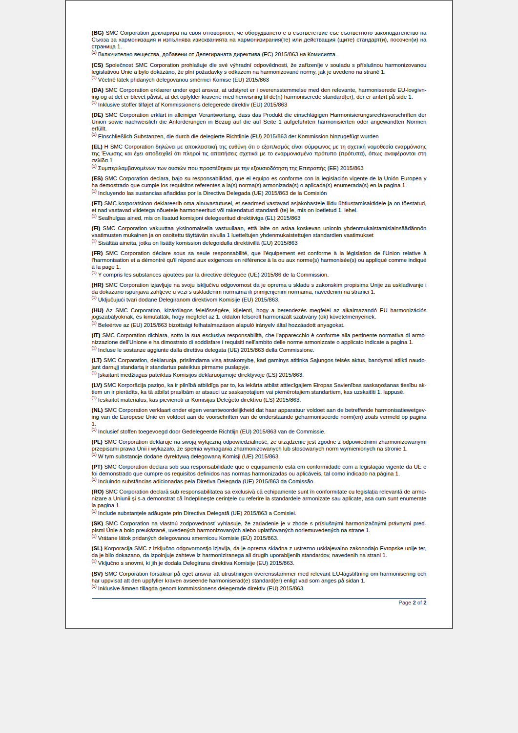(BG) SMC Corporation декларира на своя отговорност, че оборудването е в съответствие със съответното законодателство на Съюза за хармонизация и изпълнява изискванията на хармонизирания(те) или действащия (щите) стандарт(и), посочен(и) на страница 1.
(1) Включително вещества, добавени от Делегираната директива (ЕС) 2015/863 на Комисията.
(CS) Společnost SMC Corporation prohlašuje dle své výhradní odpovědnosti, že zařízeníje v souladu s příslušnou harmonizovanou legislativou Unie a bylo dokázáno, že plní požadavky s odkazem na harmonizované normy, jak je uvedeno na straně 1.
(1) Včetně látek přidaných delegovanou směrnicí Komise (EU) 2015/863
(DA) SMC Corporation erklærer under eget ansvar, at udstyret er i overensstemmelse med den relevante, harmoniserede EU-lovgivning og at det er blevet påvist, at det opfylder kravene med henvisning til de(n) harmoniserede standard(er), der er anført på side 1.
(1) Inklusive stoffer tilføjet af Kommissionens delegerede direktiv (EU) 2015/863
(DE) SMC Corporation erklärt in alleiniger Verantwortung, dass das Produkt die einschlägigen Harmonisierungsrechtsvorschriften der Union sowie nachweislich die Anforderungen in Bezug auf die auf Seite 1 aufgeführten harmonisierten oder angewandten Normen erfüllt.
(1) Einschließlich Substanzen, die durch die delegierte Richtlinie (EU) 2015/863 der Kommission hinzugefügt wurden
(EL) Η SMC Corporation δηλώνει με αποκλειστική της ευθύνη ότι ο εξοπλισμός είναι σύμφωνος με τη σχετική νομοθεσία εναρμόνισης της Ένωσης και έχει αποδειχθεί ότι πληροί τις απαιτήσεις σχετικά με το εναρμονισμένο πρότυπο (πρότυπα), όπως αναφέρονται στη σελίδα 1
(1) Συμπεριλαμβανομένων των ουσιών που προστέθηκαν με την εξουσιοδότηση της Επιτροπής (ΕΕ) 2015/863
(ES) SMC Corporation declara, bajo su responsabilidad, que el equipo es conforme con la legislación vigente de la Unión Europea y ha demostrado que cumple los requisitos referentes a la(s) norma(s) armonizada(s) o aplicada(s) enumerada(s) en la pagina 1.
(1) Incluyendo las sustancias añadidas por la Directiva Delegada (UE) 2015/863 de la Comisión
(ET) SMC korporatsioon deklareerib oma ainuvastutusel, et seadmed vastavad asjakohastele liidu ühtlustamisaktidele ja on tõestatud, et nad vastavad viidetega nõuetele harmoneeritud või rakendatud standardi (te) le, mis on loetletud 1. lehel.
(1) Sealhulgas ained, mis on lisatud komisjoni delegeeritud direktiiviga (EL) 2015/863
(FI) SMC Corporation vakuuttaa yksinomaisella vastuullaan, että laite on asiaa koskevan unionin yhdenmukaistamislainsäädännön vaatimusten mukainen ja on osoitettu täyttävän sivulla 1 luetteltujen yhdenmukaistettujen standardien vaatimukset
(1) Sisältää aineita, jotka on lisätty komission delegoidulla direktiivillä (EU) 2015/863
(FR) SMC Corporation déclare sous sa seule responsabilité, que l'équipement est conforme à la législation de l'Union relative à l'harmonisation et a démontré qu'il répond aux exigences en référence à la ou aux norme(s) harmonisée(s) ou appliqué comme indiqué à la page 1.
(1) Y compris les substances ajoutées par la directive déléguée (UE) 2015/86 de la Commission.
(HR) SMC Corporation izjavljuje na svoju isključivu odgovornost da je oprema u skladu s zakonskim propisima Unije za usklađivanje i da dokazano ispunjava zahtjeve u vezi s usklađenim normama ili primijenjenim normama, navedenim na stranici 1.
(1) Uključujući tvari dodane Delegiranom direktivom Komisije (EU) 2015/863.
(HU) Az SMC Corporation, kizárólagos felelősségére, kijelenti, hogy a berendezés megfelel az alkalmazandó EU harmonizációs jogszabályoknak, és kimutatták, hogy megfelel az 1. oldalon felsorolt harmonizált szabvány (ok) követelményeinek.
(1) Beleértve az (EU) 2015/863 bizottsági felhatalmazáson alapuló irányelv által hozzáadott anyagokat.
(IT) SMC Corporation dichiara, sotto la sua esclusiva responsabilità, che l’apparecchio è conforme alla pertinente normativa di armonizzazione dell'Unione e ha dimostrato di soddisfare i requisiti nell'ambito delle norme armonizzate o applicato indicate a pagina 1.
(1) Incluse le sostanze aggiunte dalla direttiva delegata (UE) 2015/863 della Commissione.
(LT) SMC Corparation, deklaruoja, prisiimdama visą atsakomybę, kad gaminys atitinka Sąjungos teisės aktus, bandymai atlikti naudojant darnųjį standartą ir standartus pateiktus pirmame puslapyje.
(1) Įskaitant medžiagas pateiktas Komisijos deklaruojamoje direktyvoje (ES) 2015/863.
(LV) SMC Korporācija paziņo, ka ir pilnībā atbildīga par to, ka iekārta atbilst attiecīgajiem Eiropas Savienības saskaņošanas tiesību aktiem un ir pierādīts, ka tā atbilst prasībām ar atsauci uz saskaņotajiem vai piemērotajiem standartiem, kas uzskaitīti 1. lappusē.
(1) Ieskaitot materiālus, kas pievienoti ar Komisijas Deleģēto direktīvu (ES) 2015/863.
(NL) SMC Corporation verklaart onder eigen verantwoordelijkheid dat haar apparatuur voldoet aan de betreffende harmonisatiewetgeving van de Europese Unie en voldoet aan de voorschriften van de onderstaande geharmoniseerde norm(en) zoals vermeld op pagina 1.
(1) Inclusief stoffen toegevoegd door Gedelegeerde Richtlijn (EU) 2015/863 van de Commissie.
(PL) SMC Corporation deklaruje na swoją wyłączną odpowiedzialność, że urządzenie jest zgodne z odpowiednimi zharmonizowanymi przepisami prawa Unii i wykazało, że spełnia wymagania zharmonizowanych lub stosowanych norm wymienionych na stronie 1.
(1) W tym substancje dodane dyrektywą delegowaną Komisji (UE) 2015/863.
(PT) SMC Corporation declara sob sua responsabilidade que o equipamento está em conformidade com a legislação vigente da UE e foi demonstrado que cumpre os requisitos definidos nas normas harmonizadas ou aplicáveis, tal como indicado na página 1.
(1) Incluindo substâncias adicionadas pela Diretiva Delegada (UE) 2015/863 da Comissão.
(RO) SMC Corporation declară sub responsabilitatea sa exclusivă că echipamente sunt în conformitate cu legislația relevantă de armonizare a Uniunii și s-a demonstrat că îndeplinește cerințele cu referire la standardele armonizate sau aplicate, asa cum sunt enumerate la pagina 1.
(1) Include substanțele adăugate prin Directiva Delegată (UE) 2015/863 a Comisiei.
(SK) SMC Corporation na vlastnú zodpovednosť vyhlasuje, že zariadenie je v zhode s príslušnými harmonizačnými právnymi predpismi Únie a bolo preukázané, uvedených harmonizovaných alebo uplatňovaných noriemuvedených na strane 1.
(1) Vrátane látok pridaných delegovanou smernicou Komisie (EÚ) 2015/863.
(SL) Korporacija SMC z izključno odgovornostjo izjavlja, da je oprema skladna z ustrezno usklajevalno zakonodajo Evropske unije ter, da je bilo dokazano, da izpolnjuje zahteve iz harmoniziranega ali drugih uporabljenih standardov, navedenih na strani 1.
(1) Vključno s snovmi, ki jih je dodala Delegirana direktiva Komisije (EU) 2015/863.
(SV) SMC Corporation försäkrar på eget ansvar att utrustningen överensstämmer med relevant EU-lagstiftning om harmonisering och har uppvisat att den uppfyller kraven avseende harmoniserad(e) standard(er) enligt vad som anges på sidan 1.
(1) Inklusive ämnen tillagda genom kommissionens delegerade direktiv (EU) 2015/863.
Page 2 of 2